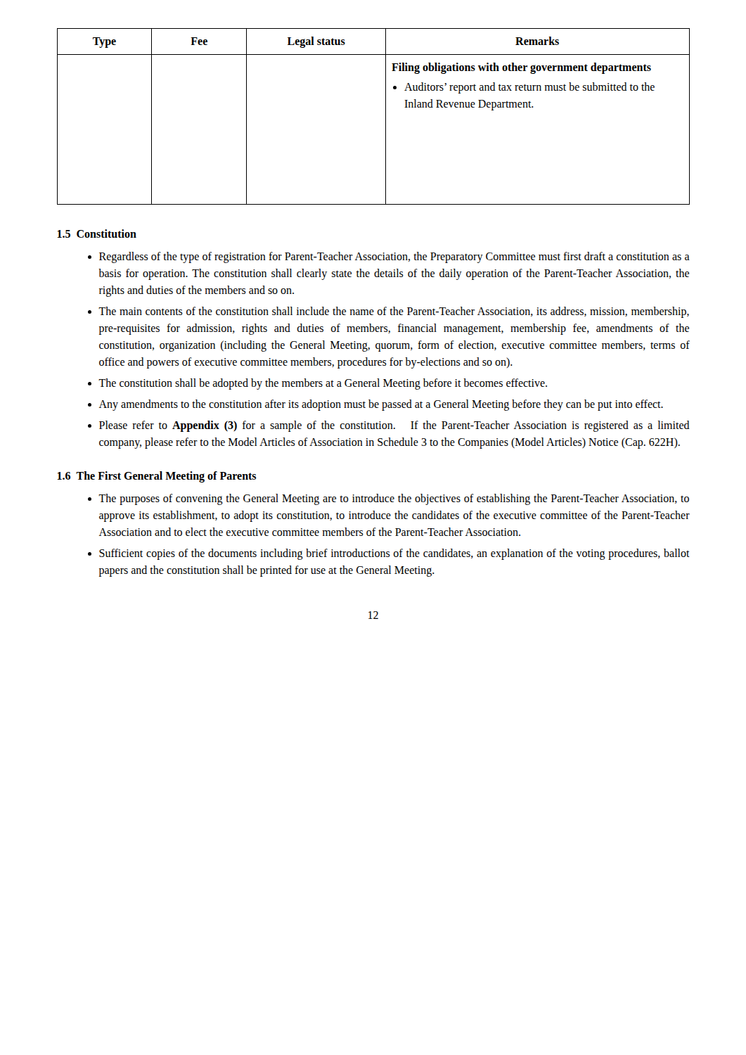| Type | Fee | Legal status | Remarks |
| --- | --- | --- | --- |
| | | | Filing obligations with other government departments Auditors’ report and tax return must be submitted to the Inland Revenue Department. |
1.5 Constitution
Regardless of the type of registration for Parent-Teacher Association, the Preparatory Committee must first draft a constitution as a basis for operation. The constitution shall clearly state the details of the daily operation of the Parent-Teacher Association, the rights and duties of the members and so on.
The main contents of the constitution shall include the name of the Parent-Teacher Association, its address, mission, membership, pre-requisites for admission, rights and duties of members, financial management, membership fee, amendments of the constitution, organization (including the General Meeting, quorum, form of election, executive committee members, terms of office and powers of executive committee members, procedures for by-elections and so on).
The constitution shall be adopted by the members at a General Meeting before it becomes effective.
Any amendments to the constitution after its adoption must be passed at a General Meeting before they can be put into effect.
Please refer to Appendix (3) for a sample of the constitution. If the Parent-Teacher Association is registered as a limited company, please refer to the Model Articles of Association in Schedule 3 to the Companies (Model Articles) Notice (Cap. 622H).
1.6 The First General Meeting of Parents
The purposes of convening the General Meeting are to introduce the objectives of establishing the Parent-Teacher Association, to approve its establishment, to adopt its constitution, to introduce the candidates of the executive committee of the Parent-Teacher Association and to elect the executive committee members of the Parent-Teacher Association.
Sufficient copies of the documents including brief introductions of the candidates, an explanation of the voting procedures, ballot papers and the constitution shall be printed for use at the General Meeting.
12